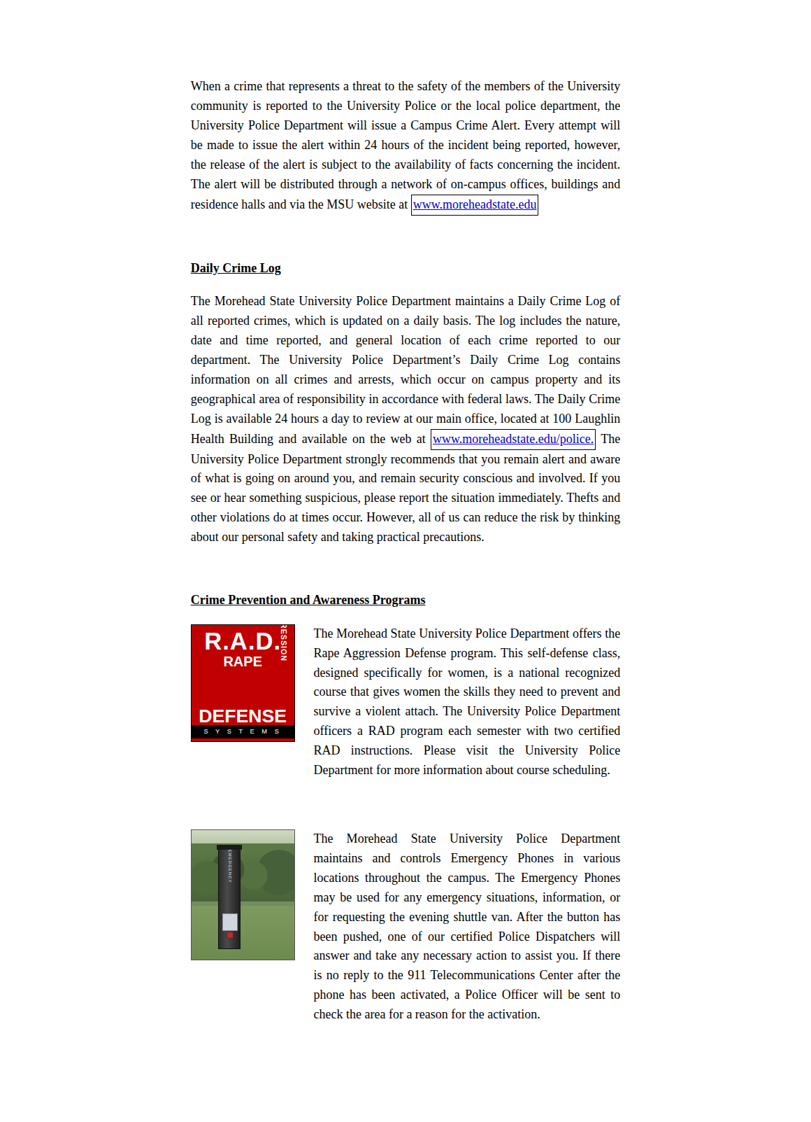When a crime that represents a threat to the safety of the members of the University community is reported to the University Police or the local police department, the University Police Department will issue a Campus Crime Alert. Every attempt will be made to issue the alert within 24 hours of the incident being reported, however, the release of the alert is subject to the availability of facts concerning the incident. The alert will be distributed through a network of on-campus offices, buildings and residence halls and via the MSU website at www.moreheadstate.edu
Daily Crime Log
The Morehead State University Police Department maintains a Daily Crime Log of all reported crimes, which is updated on a daily basis. The log includes the nature, date and time reported, and general location of each crime reported to our department. The University Police Department’s Daily Crime Log contains information on all crimes and arrests, which occur on campus property and its geographical area of responsibility in accordance with federal laws. The Daily Crime Log is available 24 hours a day to review at our main office, located at 100 Laughlin Health Building and available on the web at www.moreheadstate.edu/police. The University Police Department strongly recommends that you remain alert and aware of what is going on around you, and remain security conscious and involved. If you see or hear something suspicious, please report the situation immediately. Thefts and other violations do at times occur. However, all of us can reduce the risk by thinking about our personal safety and taking practical precautions.
Crime Prevention and Awareness Programs
R.A.D.
RAPE
AGGRESSION
DEFENSE
S Y S T E M S
The Morehead State University Police Department offers the Rape Aggression Defense program. This self-defense class, designed specifically for women, is a national recognized course that gives women the skills they need to prevent and survive a violent attach. The University Police Department officers a RAD program each semester with two certified RAD instructions. Please visit the University Police Department for more information about course scheduling.
EMERGENCY
The Morehead State University Police Department maintains and controls Emergency Phones in various locations throughout the campus. The Emergency Phones may be used for any emergency situations, information, or for requesting the evening shuttle van. After the button has been pushed, one of our certified Police Dispatchers will answer and take any necessary action to assist you. If there is no reply to the 911 Telecommunications Center after the phone has been activated, a Police Officer will be sent to check the area for a reason for the activation.